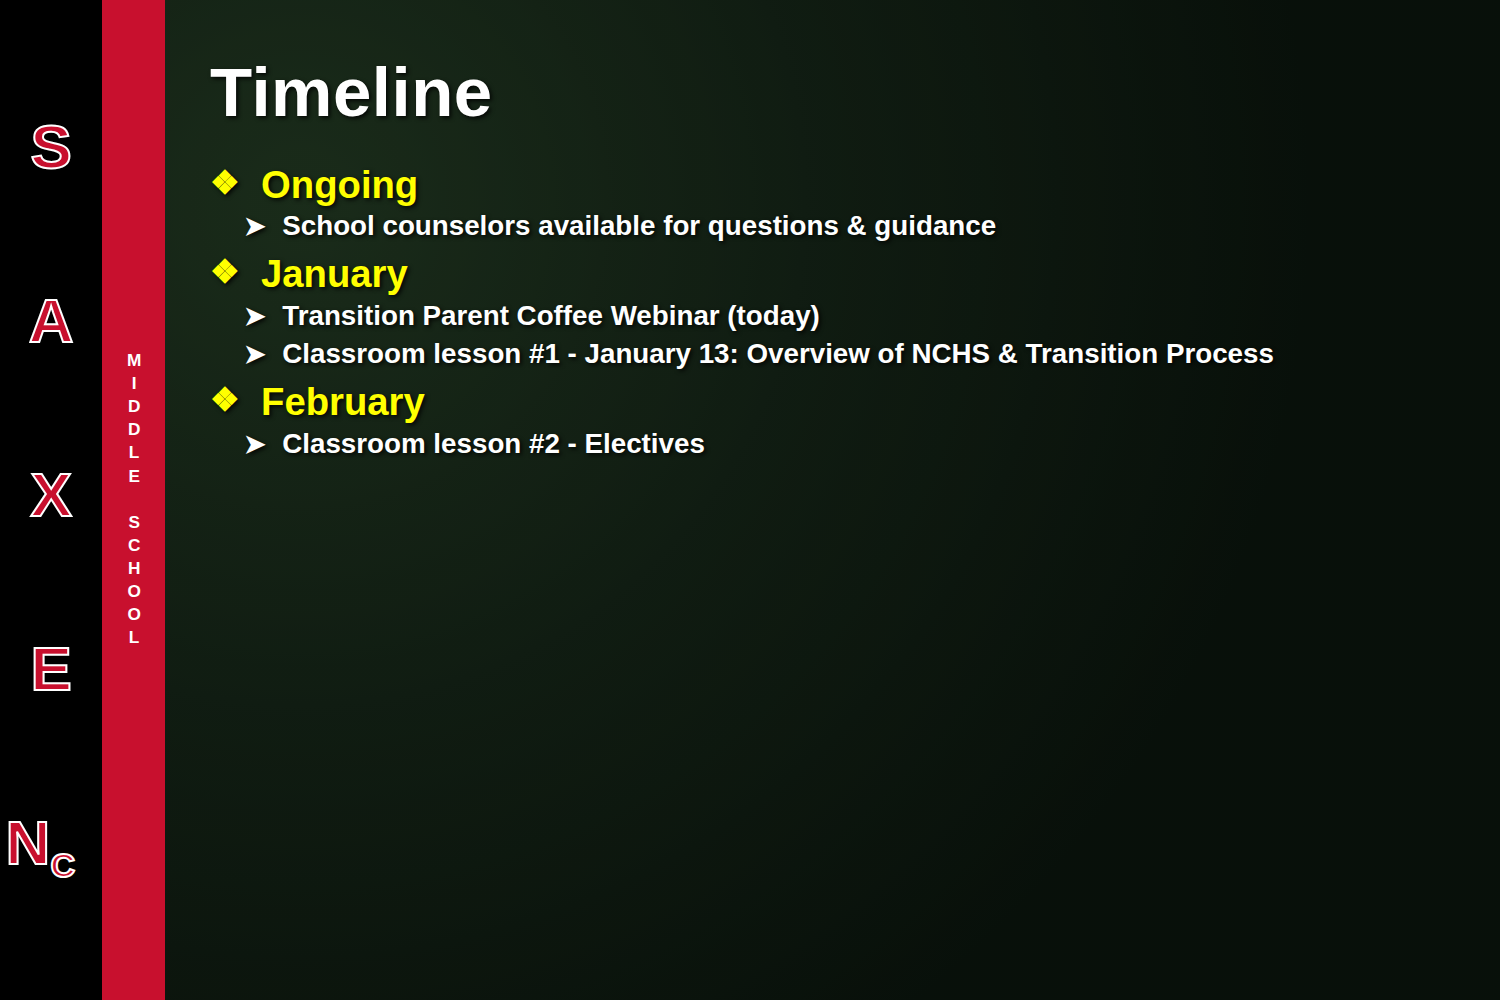S A X E NC
Middle School
Timeline
❖Ongoing
➤School counselors available for questions & guidance
❖January
➤Transition Parent Coffee Webinar (today)
➤Classroom lesson #1 - January 13: Overview of NCHS & Transition Process
❖February
➤Classroom lesson #2 - Electives